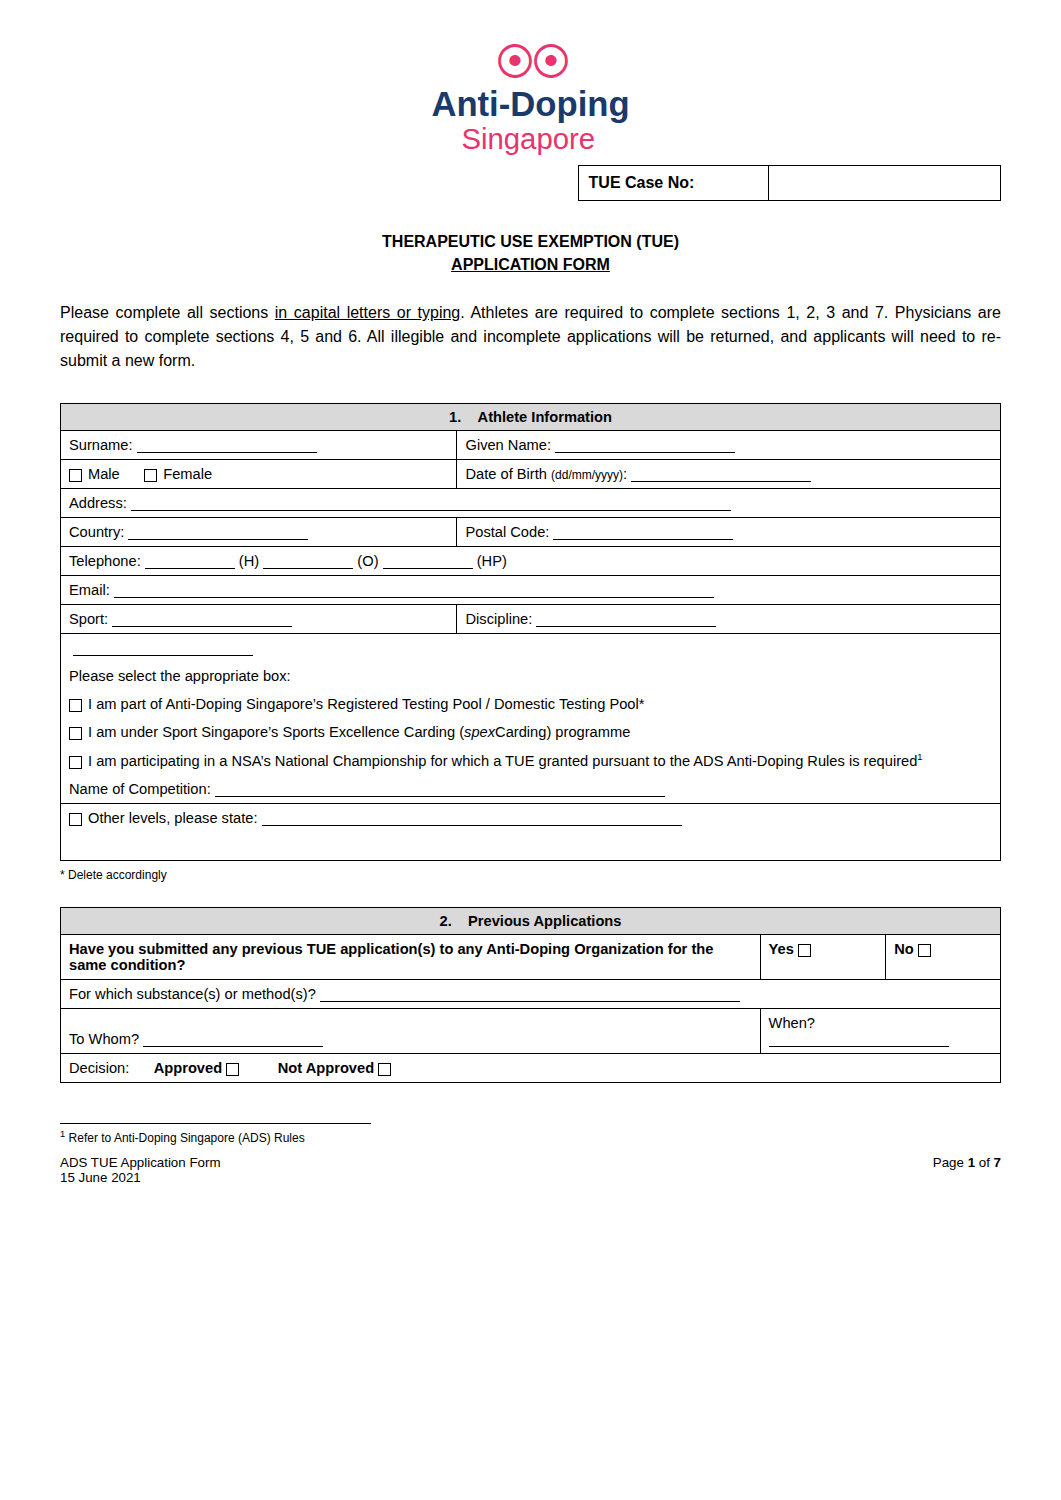⦿⦿
Anti-Doping
Singapore
| TUE Case No: | |
THERAPEUTIC USE EXEMPTION (TUE)
APPLICATION FORM
Please complete all sections in capital letters or typing. Athletes are required to complete sections 1, 2, 3 and 7. Physicians are required to complete sections 4, 5 and 6. All illegible and incomplete applications will be returned, and applicants will need to re-submit a new form.
| 1. Athlete Information |
| --- |
| Surname: | Given Name: |
| Male Female | Date of Birth (dd/mm/yyyy) : |
| Address: |
| Country: | Postal Code: |
| Telephone: (H) (O) (HP) |
| Email: |
| Sport: | Discipline: |
| Please select the appropriate box: |
| I am part of Anti-Doping Singapore’s Registered Testing Pool / Domestic Testing Pool* |
| I am under Sport Singapore’s Sports Excellence Carding ( spex Carding) programme |
| I am participating in a NSA’s National Championship for which a TUE granted pursuant to the ADS Anti-Doping Rules is required 1 |
| Name of Competition: |
| Other levels, please state: |
* Delete accordingly
| 2. Previous Applications |
| --- |
| Have you submitted any previous TUE application(s) to any Anti-Doping Organization for the same condition? | Yes | No |
| For which substance(s) or method(s)? |
| To Whom? | When? |
| Decision: Approved Not Approved |
1 Refer to Anti-Doping Singapore (ADS) Rules
ADS TUE Application Form
15 June 2021
Page 1 of 7